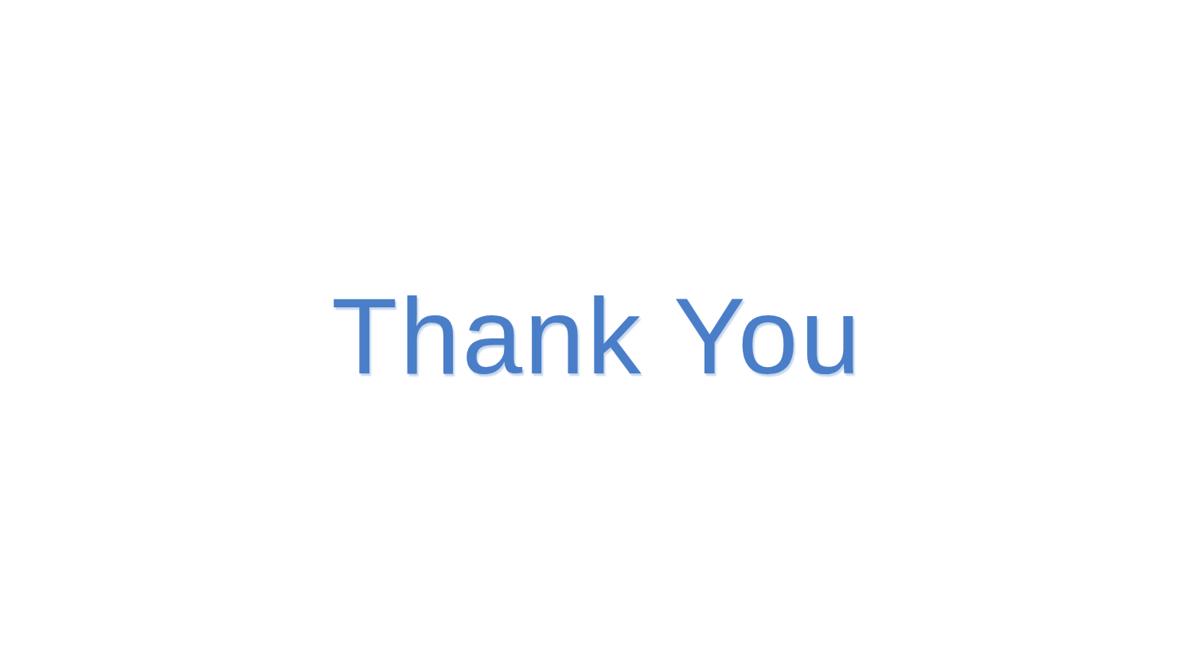Thank You